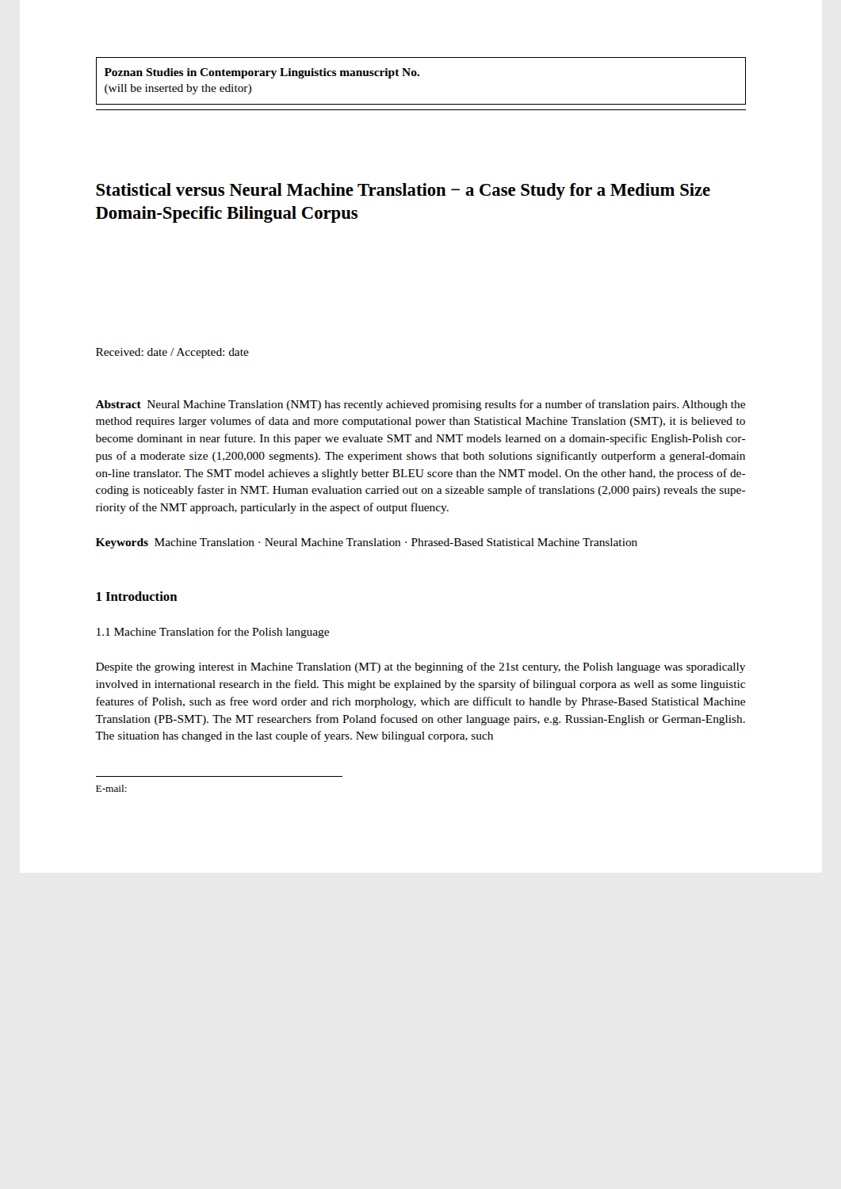Poznan Studies in Contemporary Linguistics manuscript No.
(will be inserted by the editor)
Statistical versus Neural Machine Translation − a Case Study for a Medium Size Domain-Specific Bilingual Corpus
Received: date / Accepted: date
Abstract Neural Machine Translation (NMT) has recently achieved promising results for a number of translation pairs. Although the method requires larger volumes of data and more computational power than Statistical Machine Translation (SMT), it is believed to become dominant in near future. In this paper we evaluate SMT and NMT models learned on a domain-specific English-Polish corpus of a moderate size (1,200,000 segments). The experiment shows that both solutions significantly outperform a general-domain on-line translator. The SMT model achieves a slightly better BLEU score than the NMT model. On the other hand, the process of decoding is noticeably faster in NMT. Human evaluation carried out on a sizeable sample of translations (2,000 pairs) reveals the superiority of the NMT approach, particularly in the aspect of output fluency.
Keywords Machine Translation · Neural Machine Translation · Phrased-Based Statistical Machine Translation
1 Introduction
1.1 Machine Translation for the Polish language
Despite the growing interest in Machine Translation (MT) at the beginning of the 21st century, the Polish language was sporadically involved in international research in the field. This might be explained by the sparsity of bilingual corpora as well as some linguistic features of Polish, such as free word order and rich morphology, which are difficult to handle by Phrase-Based Statistical Machine Translation (PB-SMT). The MT researchers from Poland focused on other language pairs, e.g. Russian-English or German-English. The situation has changed in the last couple of years. New bilingual corpora, such
E-mail: